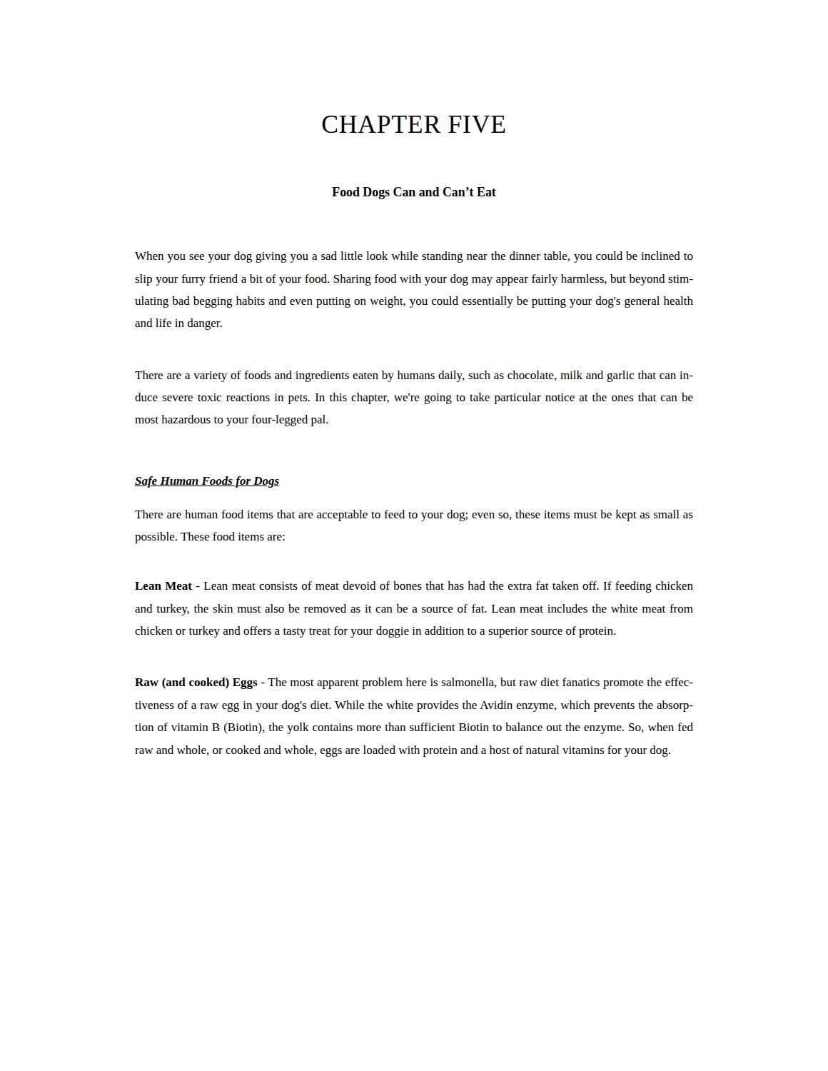CHAPTER FIVE
Food Dogs Can and Can’t Eat
When you see your dog giving you a sad little look while standing near the dinner table, you could be inclined to slip your furry friend a bit of your food. Sharing food with your dog may appear fairly harmless, but beyond stimulating bad begging habits and even putting on weight, you could essentially be putting your dog's general health and life in danger.
There are a variety of foods and ingredients eaten by humans daily, such as chocolate, milk and garlic that can induce severe toxic reactions in pets. In this chapter, we're going to take particular notice at the ones that can be most hazardous to your four-legged pal.
Safe Human Foods for Dogs
There are human food items that are acceptable to feed to your dog; even so, these items must be kept as small as possible. These food items are:
Lean Meat - Lean meat consists of meat devoid of bones that has had the extra fat taken off. If feeding chicken and turkey, the skin must also be removed as it can be a source of fat. Lean meat includes the white meat from chicken or turkey and offers a tasty treat for your doggie in addition to a superior source of protein.
Raw (and cooked) Eggs - The most apparent problem here is salmonella, but raw diet fanatics promote the effectiveness of a raw egg in your dog's diet. While the white provides the Avidin enzyme, which prevents the absorption of vitamin B (Biotin), the yolk contains more than sufficient Biotin to balance out the enzyme. So, when fed raw and whole, or cooked and whole, eggs are loaded with protein and a host of natural vitamins for your dog.